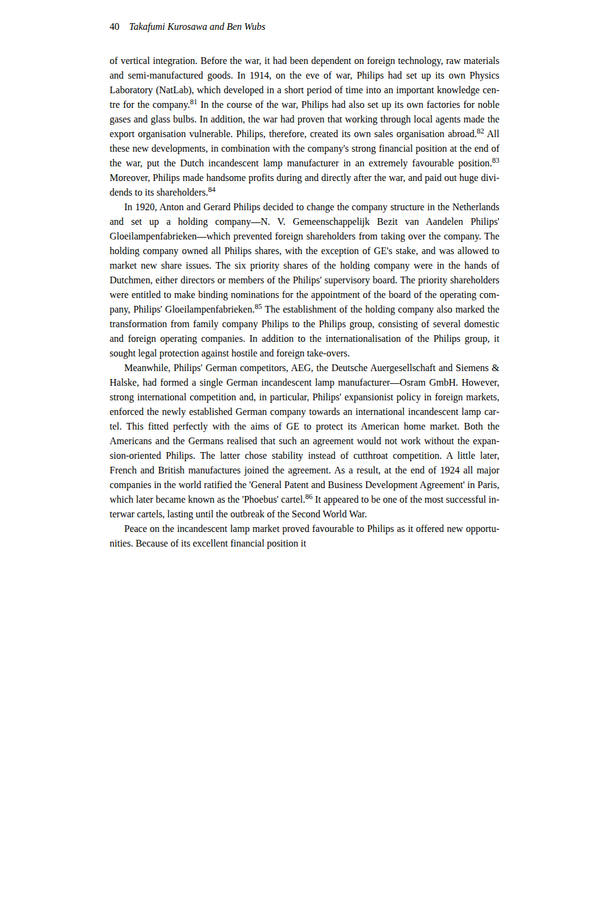40 Takafumi Kurosawa and Ben Wubs
of vertical integration. Before the war, it had been dependent on foreign technology, raw materials and semi-manufactured goods. In 1914, on the eve of war, Philips had set up its own Physics Laboratory (NatLab), which developed in a short period of time into an important knowledge centre for the company.81 In the course of the war, Philips had also set up its own factories for noble gases and glass bulbs. In addition, the war had proven that working through local agents made the export organisation vulnerable. Philips, therefore, created its own sales organisation abroad.82 All these new developments, in combination with the company's strong financial position at the end of the war, put the Dutch incandescent lamp manufacturer in an extremely favourable position.83 Moreover, Philips made handsome profits during and directly after the war, and paid out huge dividends to its shareholders.84
In 1920, Anton and Gerard Philips decided to change the company structure in the Netherlands and set up a holding company—N. V. Gemeenschappelijk Bezit van Aandelen Philips' Gloeilampenfabrieken—which prevented foreign shareholders from taking over the company. The holding company owned all Philips shares, with the exception of GE's stake, and was allowed to market new share issues. The six priority shares of the holding company were in the hands of Dutchmen, either directors or members of the Philips' supervisory board. The priority shareholders were entitled to make binding nominations for the appointment of the board of the operating company, Philips' Gloeilampenfabrieken.85 The establishment of the holding company also marked the transformation from family company Philips to the Philips group, consisting of several domestic and foreign operating companies. In addition to the internationalisation of the Philips group, it sought legal protection against hostile and foreign take-overs.
Meanwhile, Philips' German competitors, AEG, the Deutsche Auergesellschaft and Siemens & Halske, had formed a single German incandescent lamp manufacturer—Osram GmbH. However, strong international competition and, in particular, Philips' expansionist policy in foreign markets, enforced the newly established German company towards an international incandescent lamp cartel. This fitted perfectly with the aims of GE to protect its American home market. Both the Americans and the Germans realised that such an agreement would not work without the expansion-oriented Philips. The latter chose stability instead of cutthroat competition. A little later, French and British manufactures joined the agreement. As a result, at the end of 1924 all major companies in the world ratified the 'General Patent and Business Development Agreement' in Paris, which later became known as the 'Phoebus' cartel.86 It appeared to be one of the most successful interwar cartels, lasting until the outbreak of the Second World War.
Peace on the incandescent lamp market proved favourable to Philips as it offered new opportunities. Because of its excellent financial position it